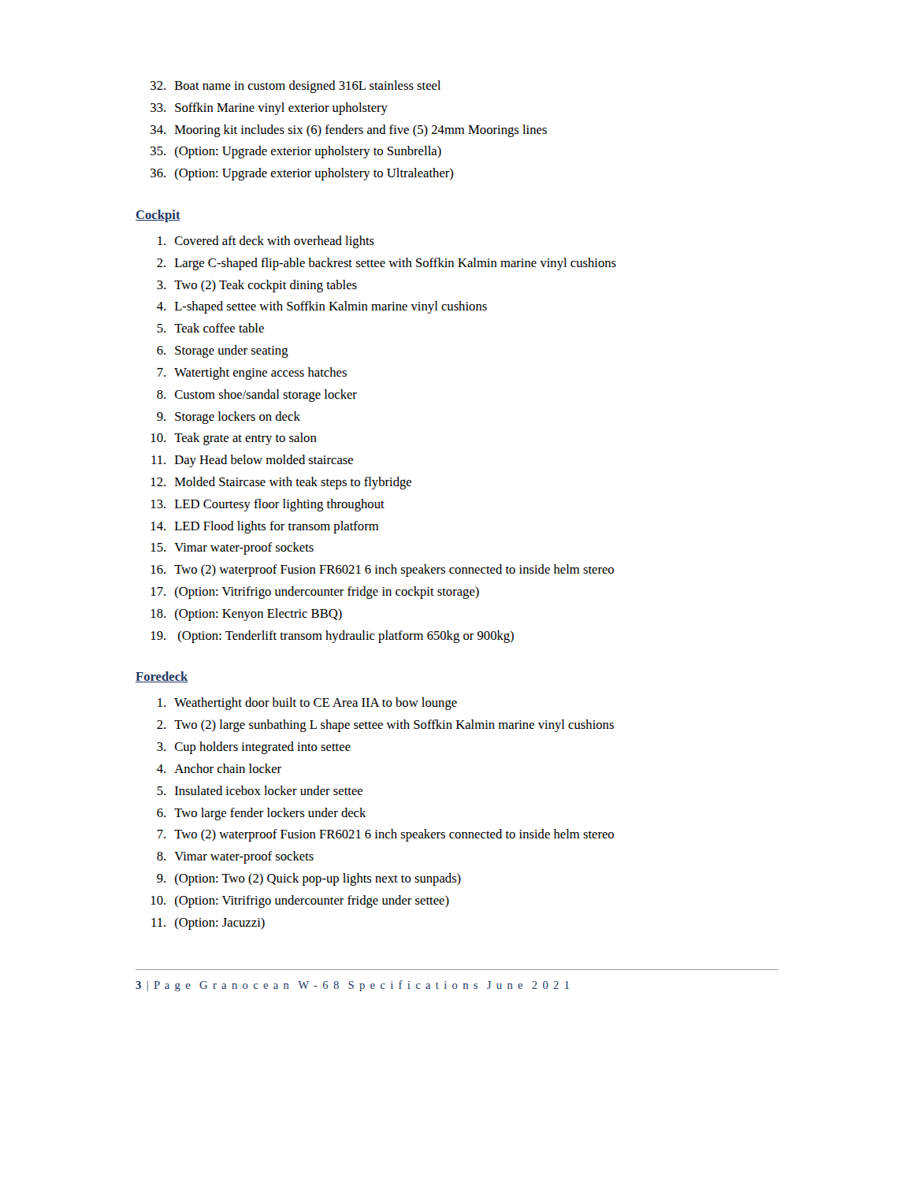Boat name in custom designed 316L stainless steel
Soffkin Marine vinyl exterior upholstery
Mooring kit includes six (6) fenders and five (5) 24mm Moorings lines
(Option: Upgrade exterior upholstery to Sunbrella)
(Option: Upgrade exterior upholstery to Ultraleather)
Cockpit
Covered aft deck with overhead lights
Large C-shaped flip-able backrest settee with Soffkin Kalmin marine vinyl cushions
Two (2) Teak cockpit dining tables
L-shaped settee with Soffkin Kalmin marine vinyl cushions
Teak coffee table
Storage under seating
Watertight engine access hatches
Custom shoe/sandal storage locker
Storage lockers on deck
Teak grate at entry to salon
Day Head below molded staircase
Molded Staircase with teak steps to flybridge
LED Courtesy floor lighting throughout
LED Flood lights for transom platform
Vimar water-proof sockets
Two (2) waterproof Fusion FR6021 6 inch speakers connected to inside helm stereo
(Option: Vitrifrigo undercounter fridge in cockpit storage)
(Option: Kenyon Electric BBQ)
(Option: Tenderlift transom hydraulic platform 650kg or 900kg)
Foredeck
Weathertight door built to CE Area IIA to bow lounge
Two (2) large sunbathing L shape settee with Soffkin Kalmin marine vinyl cushions
Cup holders integrated into settee
Anchor chain locker
Insulated icebox locker under settee
Two large fender lockers under deck
Two (2) waterproof Fusion FR6021 6 inch speakers connected to inside helm stereo
Vimar water-proof sockets
(Option: Two (2) Quick pop-up lights next to sunpads)
(Option: Vitrifrigo undercounter fridge under settee)
(Option: Jacuzzi)
3 | P a g e G r a n o c e a n W - 6 8 S p e c i f i c a t i o n s J u n e 2 0 2 1